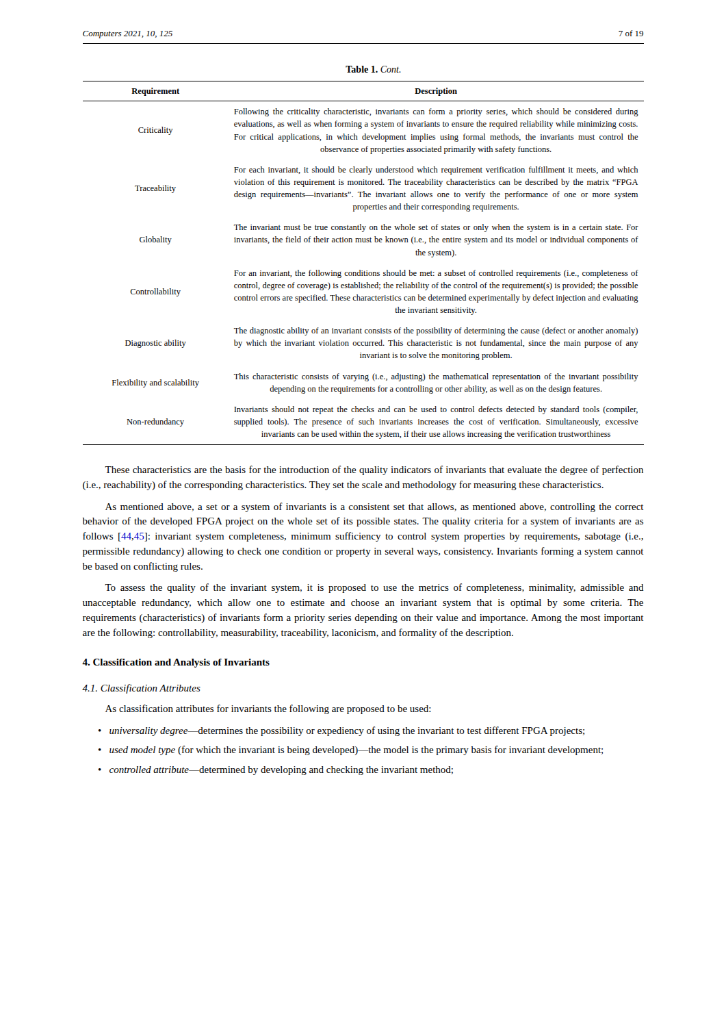Computers 2021, 10, 125 7 of 19
Table 1. Cont.
| Requirement | Description |
| --- | --- |
| Criticality | Following the criticality characteristic, invariants can form a priority series, which should be considered during evaluations, as well as when forming a system of invariants to ensure the required reliability while minimizing costs. For critical applications, in which development implies using formal methods, the invariants must control the observance of properties associated primarily with safety functions. |
| Traceability | For each invariant, it should be clearly understood which requirement verification fulfillment it meets, and which violation of this requirement is monitored. The traceability characteristics can be described by the matrix “FPGA design requirements—invariants”. The invariant allows one to verify the performance of one or more system properties and their corresponding requirements. |
| Globality | The invariant must be true constantly on the whole set of states or only when the system is in a certain state. For invariants, the field of their action must be known (i.e., the entire system and its model or individual components of the system). |
| Controllability | For an invariant, the following conditions should be met: a subset of controlled requirements (i.e., completeness of control, degree of coverage) is established; the reliability of the control of the requirement(s) is provided; the possible control errors are specified. These characteristics can be determined experimentally by defect injection and evaluating the invariant sensitivity. |
| Diagnostic ability | The diagnostic ability of an invariant consists of the possibility of determining the cause (defect or another anomaly) by which the invariant violation occurred. This characteristic is not fundamental, since the main purpose of any invariant is to solve the monitoring problem. |
| Flexibility and scalability | This characteristic consists of varying (i.e., adjusting) the mathematical representation of the invariant possibility depending on the requirements for a controlling or other ability, as well as on the design features. |
| Non-redundancy | Invariants should not repeat the checks and can be used to control defects detected by standard tools (compiler, supplied tools). The presence of such invariants increases the cost of verification. Simultaneously, excessive invariants can be used within the system, if their use allows increasing the verification trustworthiness |
These characteristics are the basis for the introduction of the quality indicators of invariants that evaluate the degree of perfection (i.e., reachability) of the corresponding characteristics. They set the scale and methodology for measuring these characteristics.
As mentioned above, a set or a system of invariants is a consistent set that allows, as mentioned above, controlling the correct behavior of the developed FPGA project on the whole set of its possible states. The quality criteria for a system of invariants are as follows [44,45]: invariant system completeness, minimum sufficiency to control system properties by requirements, sabotage (i.e., permissible redundancy) allowing to check one condition or property in several ways, consistency. Invariants forming a system cannot be based on conflicting rules.
To assess the quality of the invariant system, it is proposed to use the metrics of completeness, minimality, admissible and unacceptable redundancy, which allow one to estimate and choose an invariant system that is optimal by some criteria. The requirements (characteristics) of invariants form a priority series depending on their value and importance. Among the most important are the following: controllability, measurability, traceability, laconicism, and formality of the description.
4. Classification and Analysis of Invariants
4.1. Classification Attributes
As classification attributes for invariants the following are proposed to be used:
universality degree—determines the possibility or expediency of using the invariant to test different FPGA projects;
used model type (for which the invariant is being developed)—the model is the primary basis for invariant development;
controlled attribute—determined by developing and checking the invariant method;